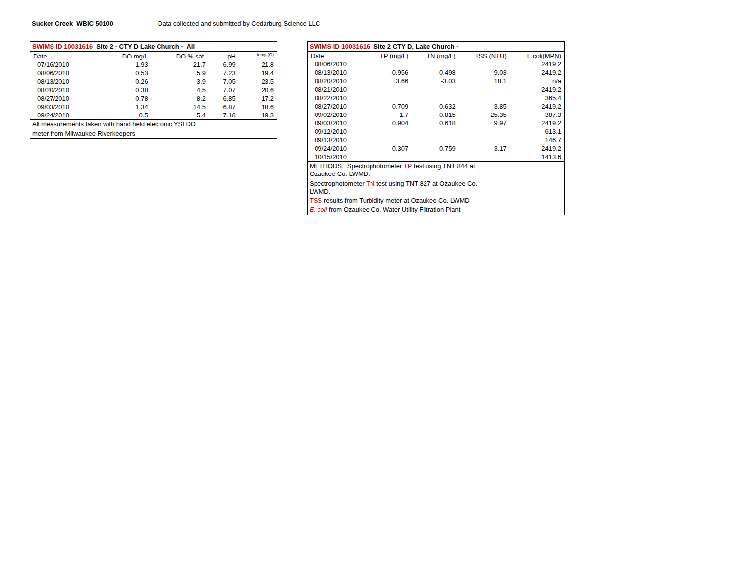Sucker Creek WBIC 50100
Data collected and submitted by Cedarburg Science LLC
SWIMS ID 10031616 Site 2 - CTY D Lake Church - All
| Date | DO mg/L | DO % sat. | pH | temp (C) |
| --- | --- | --- | --- | --- |
| 07/16/2010 | 1.93 | 21.7 | 6.99 | 21.8 |
| 08/06/2010 | 0.53 | 5.9 | 7.23 | 19.4 |
| 08/13/2010 | 0.26 | 3.9 | 7.05 | 23.5 |
| 08/20/2010 | 0.38 | 4.5 | 7.07 | 20.6 |
| 08/27/2010 | 0.78 | 8.2 | 6.85 | 17.2 |
| 09/03/2010 | 1.34 | 14.5 | 6.87 | 18.6 |
| 09/24/2010 | 0.5 | 5.4 | 7.18 | 19.3 |
| All measurements taken with hand held elecronic YSI DO |
| meter from Milwaukee Riverkeepers |
SWIMS ID 10031616 Site 2 CTY D, Lake Church -
| Date | TP (mg/L) | TN (mg/L) | TSS (NTU) | E.coli(MPN) |
| --- | --- | --- | --- | --- |
| 08/06/2010 | | | | 2419.2 |
| 08/13/2010 | -0.956 | 0.498 | 9.03 | 2419.2 |
| 08/20/2010 | 3.66 | -3.03 | 18.1 | n/a |
| 08/21/2010 | | | | 2419.2 |
| 08/22/2010 | | | | 365.4 |
| 08/27/2010 | 0.709 | 0.632 | 3.85 | 2419.2 |
| 09/02/2010 | 1.7 | 0.815 | 25.35 | 387.3 |
| 09/03/2010 | 0.904 | 0.618 | 9.97 | 2419.2 |
| 09/12/2010 | | | | 613.1 |
| 09/13/2010 | | | | 146.7 |
| 09/24/2010 | 0.307 | 0.759 | 3.17 | 2419.2 |
| 10/15/2010 | | | | 1413.6 |
| METHODS: Spectrophotometer TP test using TNT 844 at Ozaukee Co. LWMD. |
| Spectrophotometer TN test using TNT 827 at Ozaukee Co. LWMD. |
| TSS results from Turbidity meter at Ozaukee Co. LWMD |
| E. coli from Ozaukee Co. Water Utility Filtration Plant |